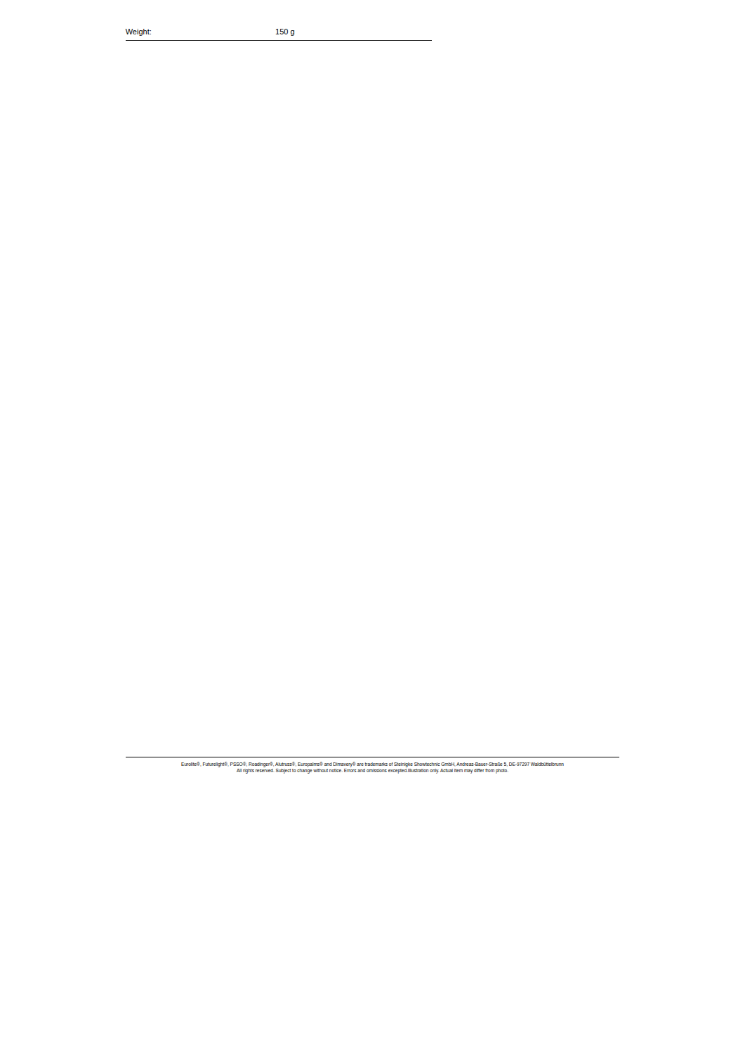| Weight: | 150 g |
Eurolite®, Futurelight®, PSSO®, Roadinger®, Alutruss®, Europalms® and Dimavery® are trademarks of Steinigke Showtechnic GmbH, Andreas-Bauer-Straße 5, DE-97297 Waldbüttelbrunn
All rights reserved. Subject to change without notice. Errors and omissions excepted.Illustration only. Actual item may differ from photo.